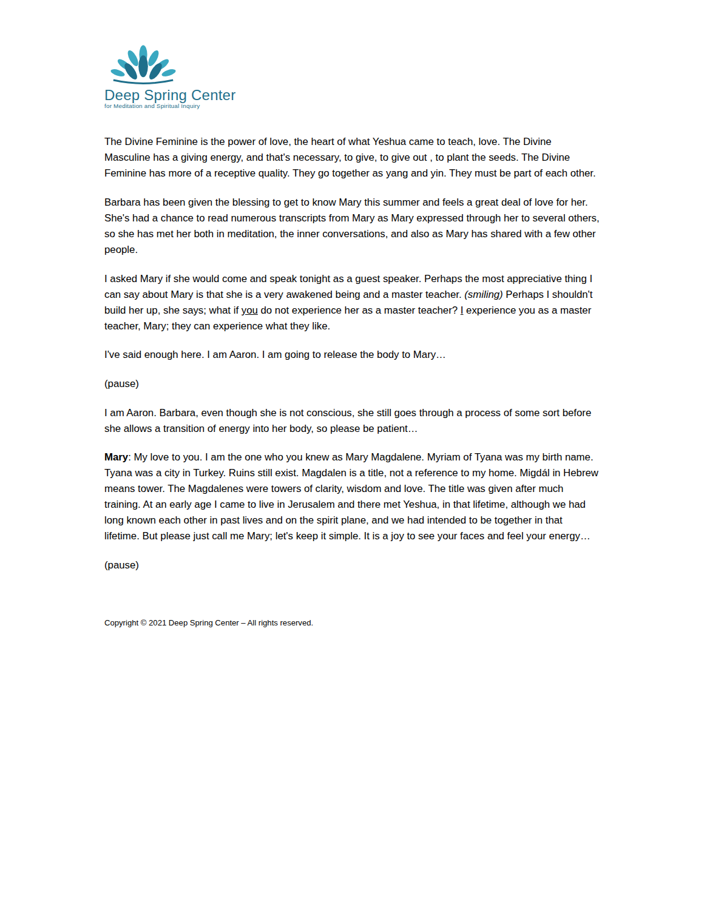Deep Spring Center for Meditation and Spiritual Inquiry
The Divine Feminine is the power of love, the heart of what Yeshua came to teach, love. The Divine Masculine has a giving energy, and that's necessary, to give, to give out , to plant the seeds. The Divine Feminine has more of a receptive quality. They go together as yang and yin. They must be part of each other.
Barbara has been given the blessing to get to know Mary this summer and feels a great deal of love for her. She's had a chance to read numerous transcripts from Mary as Mary expressed through her to several others, so she has met her both in meditation, the inner conversations, and also as Mary has shared with a few other people.
I asked Mary if she would come and speak tonight as a guest speaker. Perhaps the most appreciative thing I can say about Mary is that she is a very awakened being and a master teacher. (smiling) Perhaps I shouldn't build her up, she says; what if you do not experience her as a master teacher? I experience you as a master teacher, Mary; they can experience what they like.
I've said enough here. I am Aaron. I am going to release the body to Mary…
(pause)
I am Aaron. Barbara, even though she is not conscious, she still goes through a process of some sort before she allows a transition of energy into her body, so please be patient…
Mary: My love to you. I am the one who you knew as Mary Magdalene. Myriam of Tyana was my birth name. Tyana was a city in Turkey. Ruins still exist. Magdalen is a title, not a reference to my home. Migdál in Hebrew means tower. The Magdalenes were towers of clarity, wisdom and love. The title was given after much training. At an early age I came to live in Jerusalem and there met Yeshua, in that lifetime, although we had long known each other in past lives and on the spirit plane, and we had intended to be together in that lifetime. But please just call me Mary; let's keep it simple. It is a joy to see your faces and feel your energy…
(pause)
Copyright © 2021 Deep Spring Center – All rights reserved.